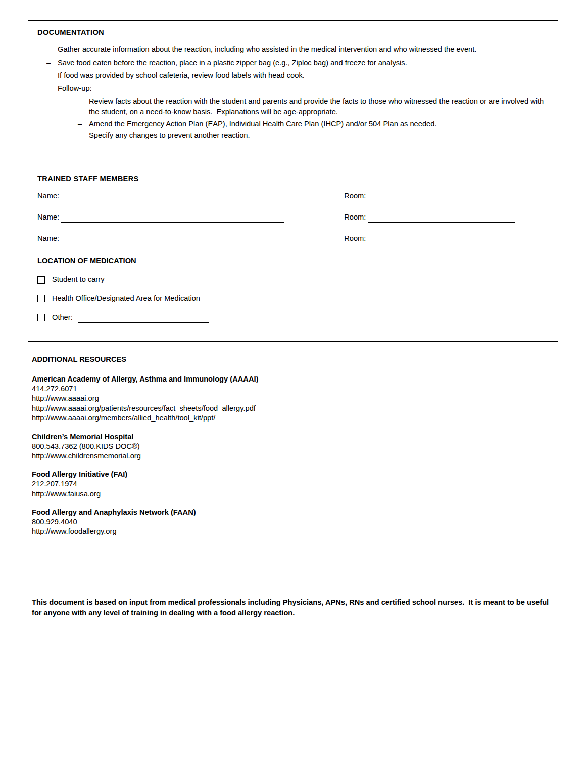DOCUMENTATION
Gather accurate information about the reaction, including who assisted in the medical intervention and who witnessed the event.
Save food eaten before the reaction, place in a plastic zipper bag (e.g., Ziploc bag) and freeze for analysis.
If food was provided by school cafeteria, review food labels with head cook.
Follow-up:
Review facts about the reaction with the student and parents and provide the facts to those who witnessed the reaction or are involved with the student, on a need-to-know basis. Explanations will be age-appropriate.
Amend the Emergency Action Plan (EAP), Individual Health Care Plan (IHCP) and/or 504 Plan as needed.
Specify any changes to prevent another reaction.
TRAINED STAFF MEMBERS
Name:
Room:
Name:
Room:
Name:
Room:
LOCATION OF MEDICATION
Student to carry
Health Office/Designated Area for Medication
Other:
ADDITIONAL RESOURCES
American Academy of Allergy, Asthma and Immunology (AAAAI)
414.272.6071
http://www.aaaai.org
http://www.aaaai.org/patients/resources/fact_sheets/food_allergy.pdf
http://www.aaaai.org/members/allied_health/tool_kit/ppt/
Children’s Memorial Hospital
800.543.7362 (800.KIDS DOC®)
http://www.childrensmemorial.org
Food Allergy Initiative (FAI)
212.207.1974
http://www.faiusa.org
Food Allergy and Anaphylaxis Network (FAAN)
800.929.4040
http://www.foodallergy.org
This document is based on input from medical professionals including Physicians, APNs, RNs and certified school nurses. It is meant to be useful for anyone with any level of training in dealing with a food allergy reaction.